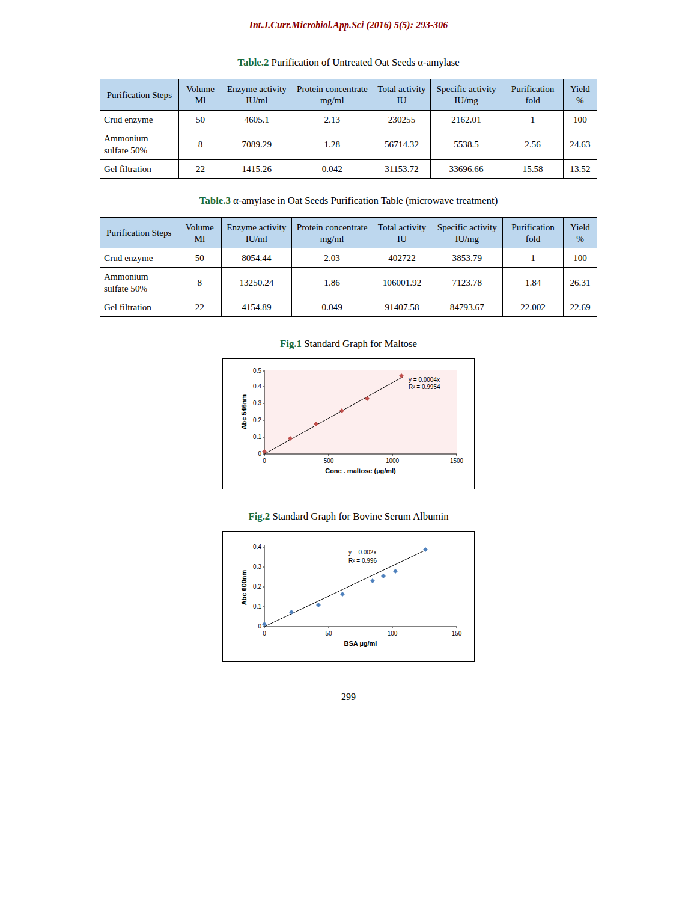Int.J.Curr.Microbiol.App.Sci (2016) 5(5): 293-306
Table.2 Purification of Untreated Oat Seeds α-amylase
| Purification Steps | Volume Ml | Enzyme activity IU/ml | Protein concentrate mg/ml | Total activity IU | Specific activity IU/mg | Purification fold | Yield % |
| --- | --- | --- | --- | --- | --- | --- | --- |
| Crud enzyme | 50 | 4605.1 | 2.13 | 230255 | 2162.01 | 1 | 100 |
| Ammonium sulfate 50% | 8 | 7089.29 | 1.28 | 56714.32 | 5538.5 | 2.56 | 24.63 |
| Gel filtration | 22 | 1415.26 | 0.042 | 31153.72 | 33696.66 | 15.58 | 13.52 |
Table.3 α-amylase in Oat Seeds Purification Table (microwave treatment)
| Purification Steps | Volume Ml | Enzyme activity IU/ml | Protein concentrate mg/ml | Total activity IU | Specific activity IU/mg | Purification fold | Yield % |
| --- | --- | --- | --- | --- | --- | --- | --- |
| Crud enzyme | 50 | 8054.44 | 2.03 | 402722 | 3853.79 | 1 | 100 |
| Ammonium sulfate 50% | 8 | 13250.24 | 1.86 | 106001.92 | 7123.78 | 1.84 | 26.31 |
| Gel filtration | 22 | 4154.89 | 0.049 | 91407.58 | 84793.67 | 22.002 | 22.69 |
Fig.1 Standard Graph for Maltose
0 0.1 0.2 0.3 0.4 0.5 0 500 1000 1500 y = 0.0004x R² = 0.9954 Conc . maltose (µg/ml) Abc 546nm
Fig.2 Standard Graph for Bovine Serum Albumin
0 0.1 0.2 0.3 0.4 0 50 100 150 y = 0.002x R² = 0.996 BSA µg/ml Abc 600nm
299